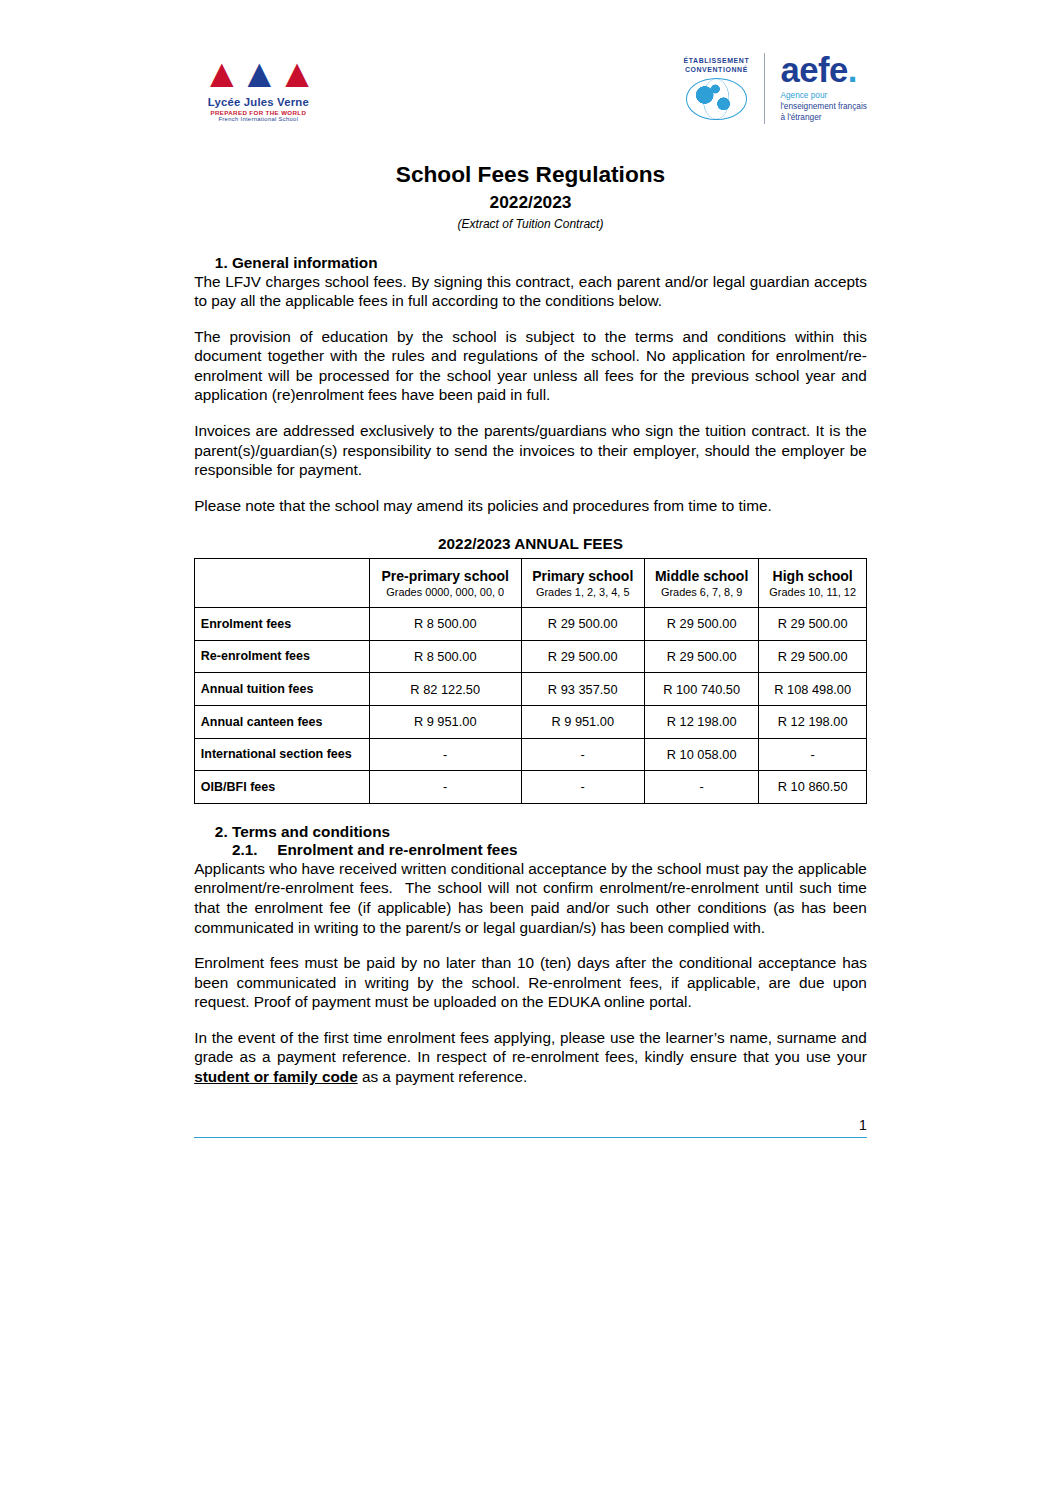▲▲▲
Lycée Jules Verne
PREPARED FOR THE WORLD
French International School
ÉTABLISSEMENT
CONVENTIONNÉ
aefe.
Agence pour
l'enseignement français
à l'étranger
School Fees Regulations
2022/2023
(Extract of Tuition Contract)
General information
The LFJV charges school fees. By signing this contract, each parent and/or legal guardian accepts to pay all the applicable fees in full according to the conditions below.
The provision of education by the school is subject to the terms and conditions within this document together with the rules and regulations of the school. No application for enrolment/re-enrolment will be processed for the school year unless all fees for the previous school year and application (re)enrolment fees have been paid in full.
Invoices are addressed exclusively to the parents/guardians who sign the tuition contract. It is the parent(s)/guardian(s) responsibility to send the invoices to their employer, should the employer be responsible for payment.
Please note that the school may amend its policies and procedures from time to time.
2022/2023 ANNUAL FEES
| | Pre-primary school Grades 0000, 000, 00, 0 | Primary school Grades 1, 2, 3, 4, 5 | Middle school Grades 6, 7, 8, 9 | High school Grades 10, 11, 12 |
| --- | --- | --- | --- | --- |
| Enrolment fees | R 8 500.00 | R 29 500.00 | R 29 500.00 | R 29 500.00 |
| Re-enrolment fees | R 8 500.00 | R 29 500.00 | R 29 500.00 | R 29 500.00 |
| Annual tuition fees | R 82 122.50 | R 93 357.50 | R 100 740.50 | R 108 498.00 |
| Annual canteen fees | R 9 951.00 | R 9 951.00 | R 12 198.00 | R 12 198.00 |
| International section fees | - | - | R 10 058.00 | - |
| OIB/BFI fees | - | - | - | R 10 860.50 |
Terms and conditions
2.1. Enrolment and re-enrolment fees
Applicants who have received written conditional acceptance by the school must pay the applicable enrolment/re-enrolment fees. The school will not confirm enrolment/re-enrolment until such time that the enrolment fee (if applicable) has been paid and/or such other conditions (as has been communicated in writing to the parent/s or legal guardian/s) has been complied with.
Enrolment fees must be paid by no later than 10 (ten) days after the conditional acceptance has been communicated in writing by the school. Re-enrolment fees, if applicable, are due upon request. Proof of payment must be uploaded on the EDUKA online portal.
In the event of the first time enrolment fees applying, please use the learner’s name, surname and grade as a payment reference. In respect of re-enrolment fees, kindly ensure that you use your student or family code as a payment reference.
1